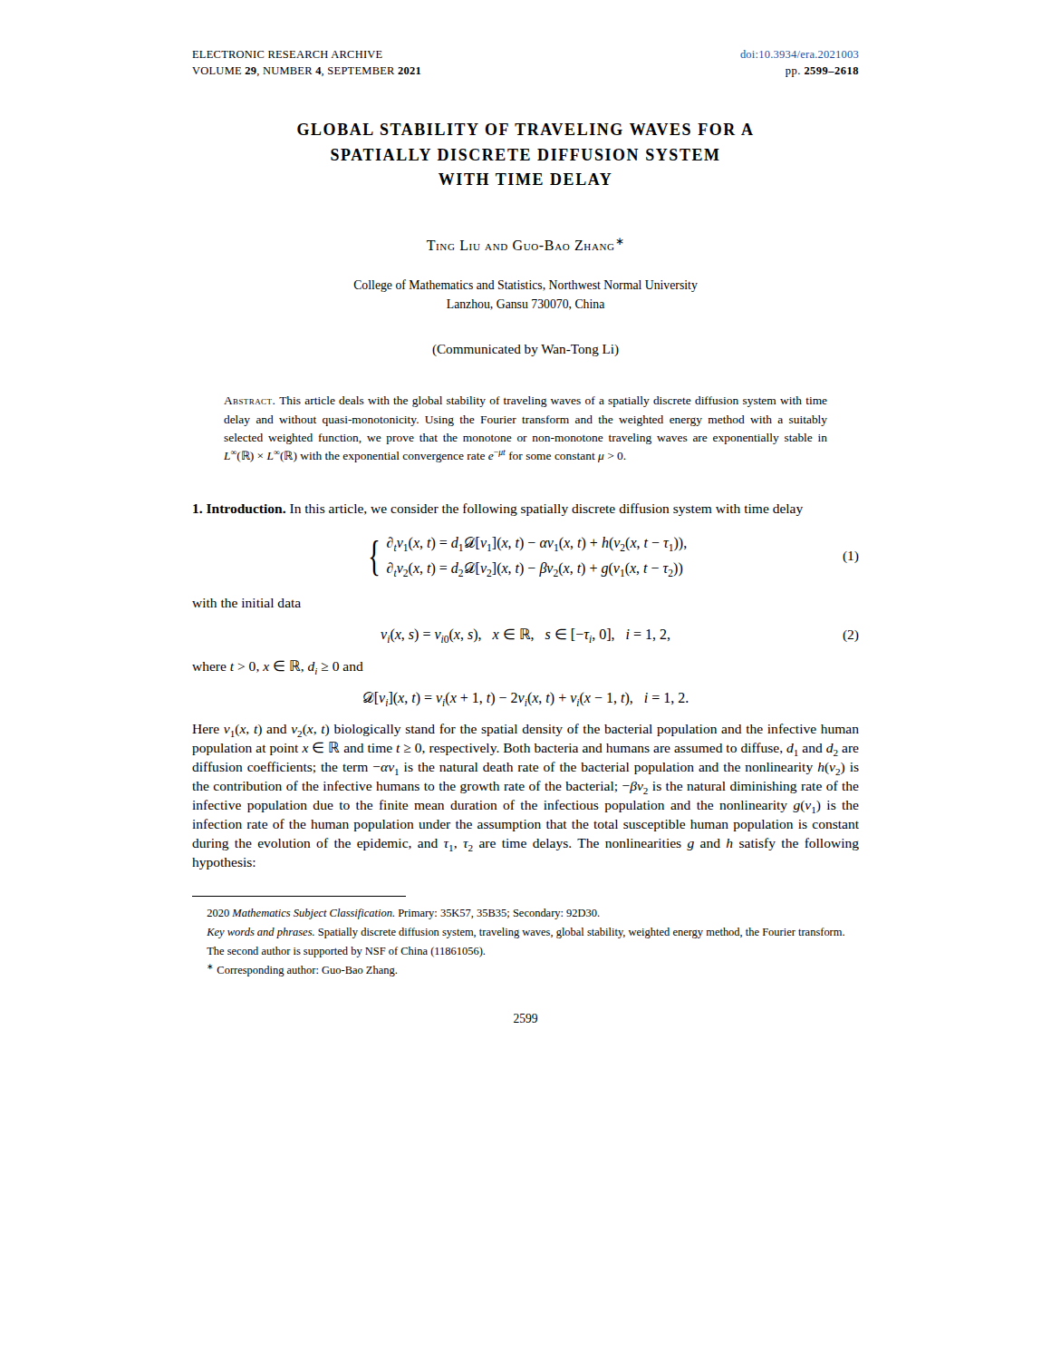Electronic Research Archive
Volume 29, Number 4, September 2021
doi:10.3934/era.2021003
pp. 2599–2618
Global Stability of Traveling Waves for a
Spatially Discrete Diffusion System
with Time Delay
Ting Liu and Guo-Bao Zhang∗
College of Mathematics and Statistics, Northwest Normal University
Lanzhou, Gansu 730070, China
(Communicated by Wan-Tong Li)
Abstract. This article deals with the global stability of traveling waves of a spatially discrete diffusion system with time delay and without quasi-monotonicity. Using the Fourier transform and the weighted energy method with a suitably selected weighted function, we prove that the monotone or non-monotone traveling waves are exponentially stable in L∞(ℝ) × L∞(ℝ) with the exponential convergence rate e−μt for some constant μ > 0.
1. Introduction. In this article, we consider the following spatially discrete diffusion system with time delay
{
∂tv1(x, t) = d1𝒟[v1](x, t) − αv1(x, t) + h(v2(x, t − τ1)),
∂tv2(x, t) = d2𝒟[v2](x, t) − βv2(x, t) + g(v1(x, t − τ2))
(1)
with the initial data
vi(x, s) = vi0(x, s), x ∈ ℝ, s ∈ [−τi, 0], i = 1, 2, (2)
where t > 0, x ∈ ℝ, di ≥ 0 and
𝒟[vi](x, t) = vi(x + 1, t) − 2vi(x, t) + vi(x − 1, t), i = 1, 2.
Here v1(x, t) and v2(x, t) biologically stand for the spatial density of the bacterial population and the infective human population at point x ∈ ℝ and time t ≥ 0, respectively. Both bacteria and humans are assumed to diffuse, d1 and d2 are diffusion coefficients; the term −αv1 is the natural death rate of the bacterial population and the nonlinearity h(v2) is the contribution of the infective humans to the growth rate of the bacterial; −βv2 is the natural diminishing rate of the infective population due to the finite mean duration of the infectious population and the nonlinearity g(v1) is the infection rate of the human population under the assumption that the total susceptible human population is constant during the evolution of the epidemic, and τ1, τ2 are time delays. The nonlinearities g and h satisfy the following hypothesis:
2020 Mathematics Subject Classification. Primary: 35K57, 35B35; Secondary: 92D30.
Key words and phrases. Spatially discrete diffusion system, traveling waves, global stability, weighted energy method, the Fourier transform.
The second author is supported by NSF of China (11861056).
∗ Corresponding author: Guo-Bao Zhang.
2599